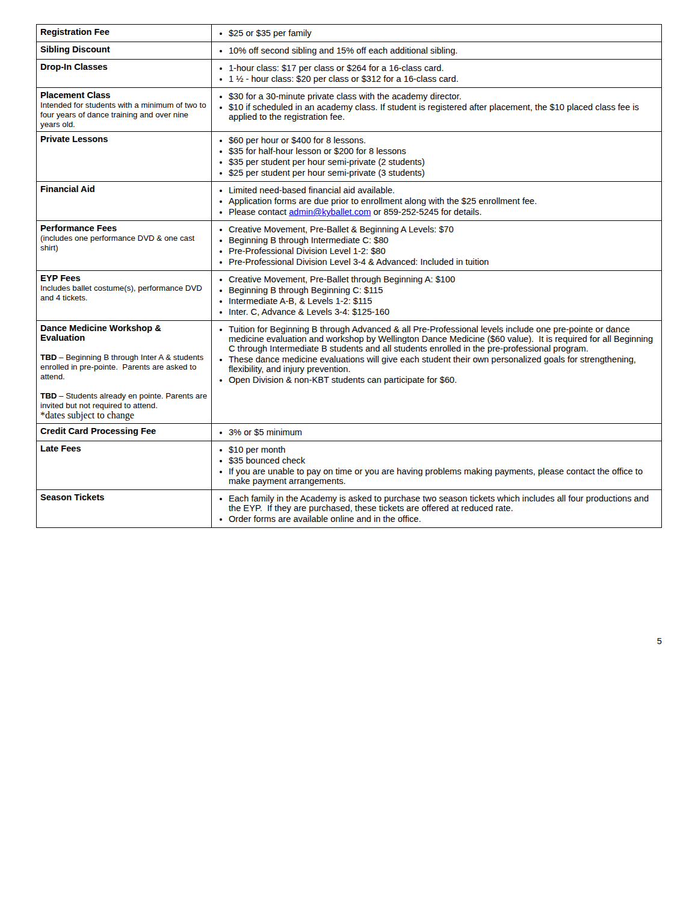| Registration Fee | $25 or $35 per family |
| Sibling Discount | 10% off second sibling and 15% off each additional sibling. |
| Drop-In Classes | 1-hour class: $17 per class or $264 for a 16-class card. 1 ½ - hour class: $20 per class or $312 for a 16-class card. |
| Placement Class Intended for students with a minimum of two to four years of dance training and over nine years old. | $30 for a 30-minute private class with the academy director. $10 if scheduled in an academy class. If student is registered after placement, the $10 placed class fee is applied to the registration fee. |
| Private Lessons | $60 per hour or $400 for 8 lessons. $35 for half-hour lesson or $200 for 8 lessons $35 per student per hour semi-private (2 students) $25 per student per hour semi-private (3 students) |
| Financial Aid | Limited need-based financial aid available. Application forms are due prior to enrollment along with the $25 enrollment fee. Please contact admin@kyballet.com or 859-252-5245 for details. |
| Performance Fees (includes one performance DVD & one cast shirt) | Creative Movement, Pre-Ballet & Beginning A Levels: $70 Beginning B through Intermediate C: $80 Pre-Professional Division Level 1-2: $80 Pre-Professional Division Level 3-4 & Advanced: Included in tuition |
| EYP Fees Includes ballet costume(s), performance DVD and 4 tickets. | Creative Movement, Pre-Ballet through Beginning A: $100 Beginning B through Beginning C: $115 Intermediate A-B, & Levels 1-2: $115 Inter. C, Advance & Levels 3-4: $125-160 |
| Dance Medicine Workshop & Evaluation TBD – Beginning B through Inter A & students enrolled in pre-pointe. Parents are asked to attend. TBD – Students already en pointe. Parents are invited but not required to attend. *dates subject to change | Tuition for Beginning B through Advanced & all Pre-Professional levels include one pre-pointe or dance medicine evaluation and workshop by Wellington Dance Medicine ($60 value). It is required for all Beginning C through Intermediate B students and all students enrolled in the pre-professional program. These dance medicine evaluations will give each student their own personalized goals for strengthening, flexibility, and injury prevention. Open Division & non-KBT students can participate for $60. |
| Credit Card Processing Fee | 3% or $5 minimum |
| Late Fees | $10 per month $35 bounced check If you are unable to pay on time or you are having problems making payments, please contact the office to make payment arrangements. |
| Season Tickets | Each family in the Academy is asked to purchase two season tickets which includes all four productions and the EYP. If they are purchased, these tickets are offered at reduced rate. Order forms are available online and in the office. |
5